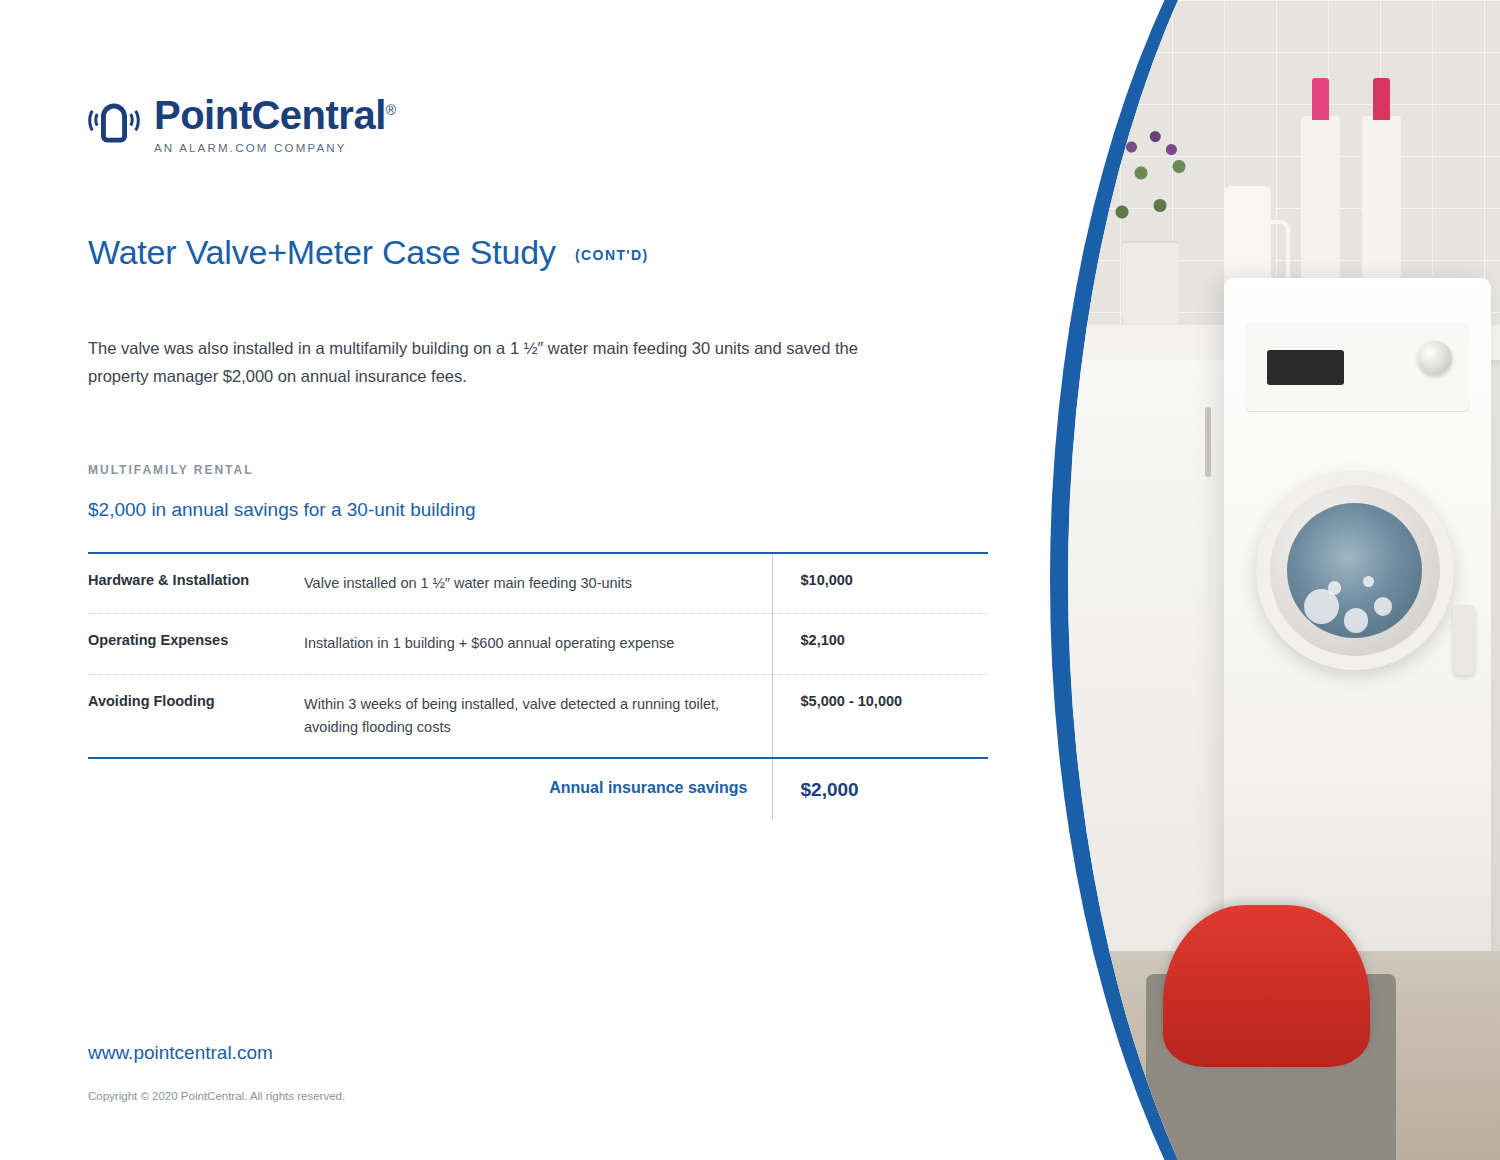PointCentral®
AN ALARM.COM COMPANY
Water Valve+Meter Case Study (CONT'D)
The valve was also installed in a multifamily building on a 1 ½″ water main feeding 30 units and saved the property manager $2,000 on annual insurance fees.
MULTIFAMILY RENTAL
$2,000 in annual savings for a 30-unit building
| Hardware & Installation | Valve installed on 1 ½″ water main feeding 30-units | $10,000 |
| Operating Expenses | Installation in 1 building + $600 annual operating expense | $2,100 |
| Avoiding Flooding | Within 3 weeks of being installed, valve detected a running toilet, avoiding flooding costs | $5,000 - 10,000 |
| Annual insurance savings | $2,000 |
www.pointcentral.com
Copyright © 2020 PointCentral. All rights reserved.